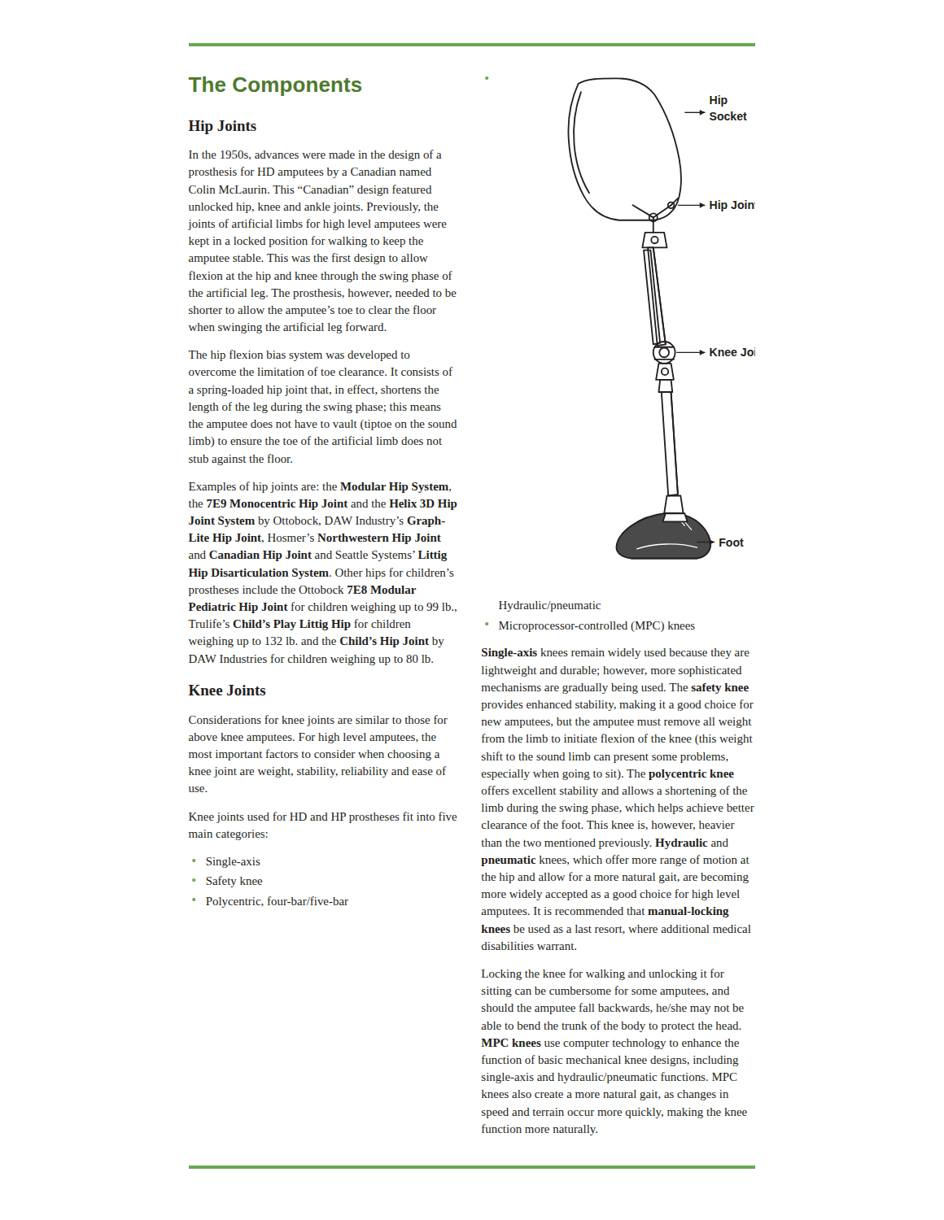The Components
Hip Joints
In the 1950s, advances were made in the design of a prosthesis for HD amputees by a Canadian named Colin McLaurin. This “Canadian” design featured unlocked hip, knee and ankle joints. Previously, the joints of artificial limbs for high level amputees were kept in a locked position for walking to keep the amputee stable. This was the first design to allow flexion at the hip and knee through the swing phase of the artificial leg. The prosthesis, however, needed to be shorter to allow the amputee’s toe to clear the floor when swinging the artificial leg forward.
The hip flexion bias system was developed to overcome the limitation of toe clearance. It consists of a spring-loaded hip joint that, in effect, shortens the length of the leg during the swing phase; this means the amputee does not have to vault (tiptoe on the sound limb) to ensure the toe of the artificial limb does not stub against the floor.
Examples of hip joints are: the Modular Hip System, the 7E9 Monocentric Hip Joint and the Helix 3D Hip Joint System by Ottobock, DAW Industry’s Graph-Lite Hip Joint, Hosmer’s Northwestern Hip Joint and Canadian Hip Joint and Seattle Systems’ Littig Hip Disarticulation System. Other hips for children’s prostheses include the Ottobock 7E8 Modular Pediatric Hip Joint for children weighing up to 99 lb., Trulife’s Child’s Play Littig Hip for children weighing up to 132 lb. and the Child’s Hip Joint by DAW Industries for children weighing up to 80 lb.
Knee Joints
Considerations for knee joints are similar to those for above knee amputees. For high level amputees, the most important factors to consider when choosing a knee joint are weight, stability, reliability and ease of use.
Knee joints used for HD and HP prostheses fit into five main categories:
Single-axis
Safety knee
Polycentric, four-bar/five-bar
Hip Socket Hip Joint Knee Joint Foot
Hydraulic/pneumatic
Microprocessor-controlled (MPC) knees
Single-axis knees remain widely used because they are lightweight and durable; however, more sophisticated mechanisms are gradually being used. The safety knee provides enhanced stability, making it a good choice for new amputees, but the amputee must remove all weight from the limb to initiate flexion of the knee (this weight shift to the sound limb can present some problems, especially when going to sit). The polycentric knee offers excellent stability and allows a shortening of the limb during the swing phase, which helps achieve better clearance of the foot. This knee is, however, heavier than the two mentioned previously. Hydraulic and pneumatic knees, which offer more range of motion at the hip and allow for a more natural gait, are becoming more widely accepted as a good choice for high level amputees. It is recommended that manual-locking knees be used as a last resort, where additional medical disabilities warrant.
Locking the knee for walking and unlocking it for sitting can be cumbersome for some amputees, and should the amputee fall backwards, he/she may not be able to bend the trunk of the body to protect the head. MPC knees use computer technology to enhance the function of basic mechanical knee designs, including single-axis and hydraulic/pneumatic functions. MPC knees also create a more natural gait, as changes in speed and terrain occur more quickly, making the knee function more naturally.